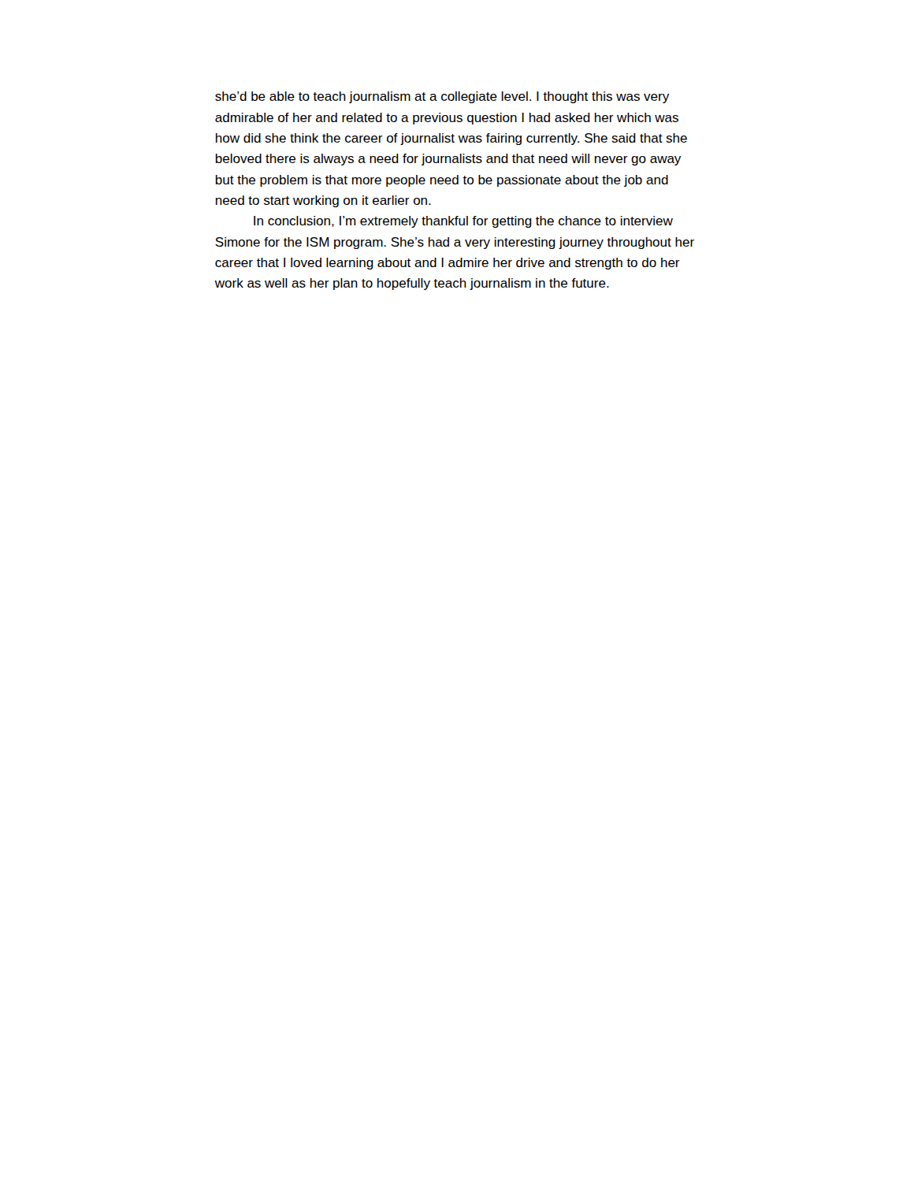she’d be able to teach journalism at a collegiate level. I thought this was very admirable of her and related to a previous question I had asked her which was how did she think the career of journalist was fairing currently. She said that she beloved there is always a need for journalists and that need will never go away but the problem is that more people need to be passionate about the job and need to start working on it earlier on.
In conclusion, I’m extremely thankful for getting the chance to interview Simone for the ISM program. She’s had a very interesting journey throughout her career that I loved learning about and I admire her drive and strength to do her work as well as her plan to hopefully teach journalism in the future.